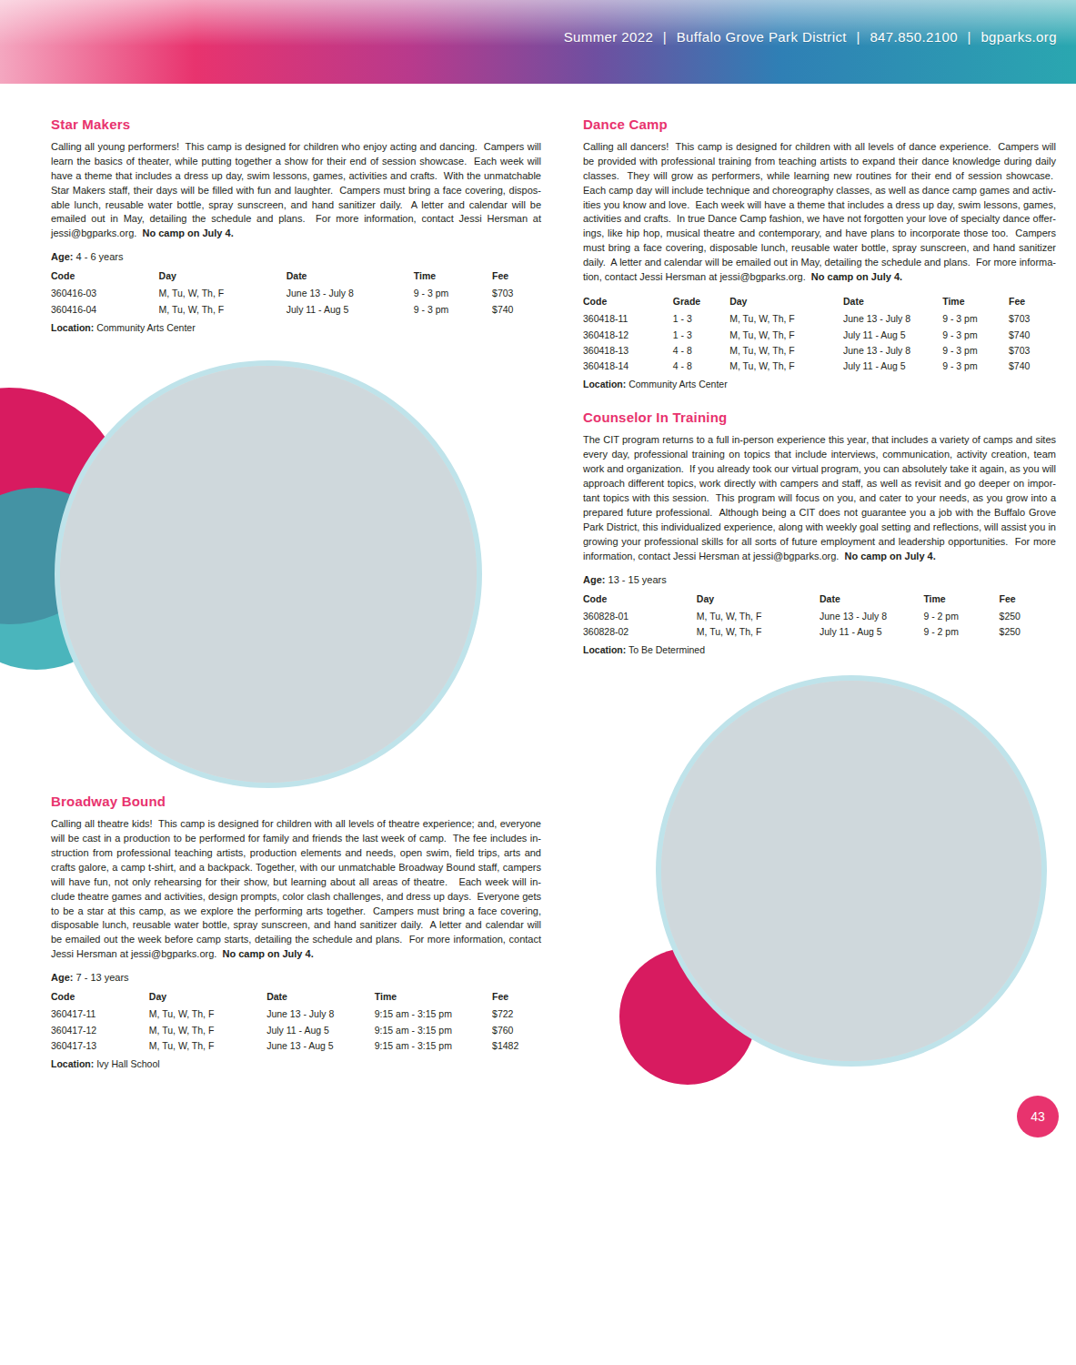Summer 2022 | Buffalo Grove Park District | 847.850.2100 | bgparks.org
Star Makers
Calling all young performers! This camp is designed for children who enjoy acting and dancing. Campers will learn the basics of theater, while putting together a show for their end of session showcase. Each week will have a theme that includes a dress up day, swim lessons, games, activities and crafts. With the unmatchable Star Makers staff, their days will be filled with fun and laughter. Campers must bring a face covering, disposable lunch, reusable water bottle, spray sunscreen, and hand sanitizer daily. A letter and calendar will be emailed out in May, detailing the schedule and plans. For more information, contact Jessi Hersman at jessi@bgparks.org. No camp on July 4.
Age: 4 - 6 years
| Code | Day | Date | Time | Fee |
| --- | --- | --- | --- | --- |
| 360416-03 | M, Tu, W, Th, F | June 13 - July 8 | 9 - 3 pm | $703 |
| 360416-04 | M, Tu, W, Th, F | July 11 - Aug 5 | 9 - 3 pm | $740 |
Location: Community Arts Center
Broadway Bound
Calling all theatre kids! This camp is designed for children with all levels of theatre experience; and, everyone will be cast in a production to be performed for family and friends the last week of camp. The fee includes instruction from professional teaching artists, production elements and needs, open swim, field trips, arts and crafts galore, a camp t-shirt, and a backpack. Together, with our unmatchable Broadway Bound staff, campers will have fun, not only rehearsing for their show, but learning about all areas of theatre. Each week will include theatre games and activities, design prompts, color clash challenges, and dress up days. Everyone gets to be a star at this camp, as we explore the performing arts together. Campers must bring a face covering, disposable lunch, reusable water bottle, spray sunscreen, and hand sanitizer daily. A letter and calendar will be emailed out the week before camp starts, detailing the schedule and plans. For more information, contact Jessi Hersman at jessi@bgparks.org. No camp on July 4.
Age: 7 - 13 years
| Code | Day | Date | Time | Fee |
| --- | --- | --- | --- | --- |
| 360417-11 | M, Tu, W, Th, F | June 13 - July 8 | 9:15 am - 3:15 pm | $722 |
| 360417-12 | M, Tu, W, Th, F | July 11 - Aug 5 | 9:15 am - 3:15 pm | $760 |
| 360417-13 | M, Tu, W, Th, F | June 13 - Aug 5 | 9:15 am - 3:15 pm | $1482 |
Location: Ivy Hall School
Dance Camp
Calling all dancers! This camp is designed for children with all levels of dance experience. Campers will be provided with professional training from teaching artists to expand their dance knowledge during daily classes. They will grow as performers, while learning new routines for their end of session showcase. Each camp day will include technique and choreography classes, as well as dance camp games and activities you know and love. Each week will have a theme that includes a dress up day, swim lessons, games, activities and crafts. In true Dance Camp fashion, we have not forgotten your love of specialty dance offerings, like hip hop, musical theatre and contemporary, and have plans to incorporate those too. Campers must bring a face covering, disposable lunch, reusable water bottle, spray sunscreen, and hand sanitizer daily. A letter and calendar will be emailed out in May, detailing the schedule and plans. For more information, contact Jessi Hersman at jessi@bgparks.org. No camp on July 4.
| Code | Grade | Day | Date | Time | Fee |
| --- | --- | --- | --- | --- | --- |
| 360418-11 | 1 - 3 | M, Tu, W, Th, F | June 13 - July 8 | 9 - 3 pm | $703 |
| 360418-12 | 1 - 3 | M, Tu, W, Th, F | July 11 - Aug 5 | 9 - 3 pm | $740 |
| 360418-13 | 4 - 8 | M, Tu, W, Th, F | June 13 - July 8 | 9 - 3 pm | $703 |
| 360418-14 | 4 - 8 | M, Tu, W, Th, F | July 11 - Aug 5 | 9 - 3 pm | $740 |
Location: Community Arts Center
Counselor In Training
The CIT program returns to a full in-person experience this year, that includes a variety of camps and sites every day, professional training on topics that include interviews, communication, activity creation, team work and organization. If you already took our virtual program, you can absolutely take it again, as you will approach different topics, work directly with campers and staff, as well as revisit and go deeper on important topics with this session. This program will focus on you, and cater to your needs, as you grow into a prepared future professional. Although being a CIT does not guarantee you a job with the Buffalo Grove Park District, this individualized experience, along with weekly goal setting and reflections, will assist you in growing your professional skills for all sorts of future employment and leadership opportunities. For more information, contact Jessi Hersman at jessi@bgparks.org. No camp on July 4.
Age: 13 - 15 years
| Code | Day | Date | Time | Fee |
| --- | --- | --- | --- | --- |
| 360828-01 | M, Tu, W, Th, F | June 13 - July 8 | 9 - 2 pm | $250 |
| 360828-02 | M, Tu, W, Th, F | July 11 - Aug 5 | 9 - 2 pm | $250 |
Location: To Be Determined
43